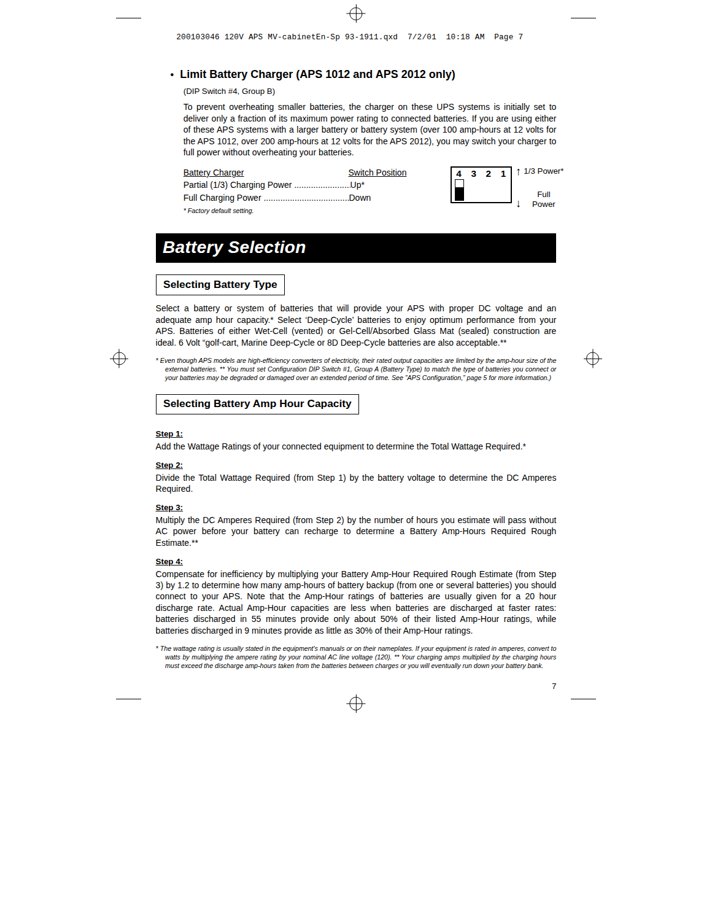200103046 120V APS MV-cabinetEn-Sp 93-1911.qxd 7/2/01 10:18 AM Page 7
• Limit Battery Charger (APS 1012 and APS 2012 only)
(DIP Switch #4, Group B)
To prevent overheating smaller batteries, the charger on these UPS systems is initially set to deliver only a fraction of its maximum power rating to connected batteries. If you are using either of these APS systems with a larger battery or battery system (over 100 amp-hours at 12 volts for the APS 1012, over 200 amp-hours at 12 volts for the APS 2012), you may switch your charger to full power without overheating your batteries.
Battery Charger Switch Position
Partial (1/3) Charging Power ........................ Up*
Full Charging Power .................................... Down
* Factory default setting.
4321
↑ ↓
1/3 Power*
Full
Power
Battery Selection
Selecting Battery Type
Select a battery or system of batteries that will provide your APS with proper DC voltage and an adequate amp hour capacity.* Select ‘Deep-Cycle’ batteries to enjoy optimum performance from your APS. Batteries of either Wet-Cell (vented) or Gel-Cell/Absorbed Glass Mat (sealed) construction are ideal. 6 Volt “golf-cart, Marine Deep-Cycle or 8D Deep-Cycle batteries are also acceptable.**
* Even though APS models are high-efficiency converters of electricity, their rated output capacities are limited by the amp-hour size of the external batteries. ** You must set Configuration DIP Switch #1, Group A (Battery Type) to match the type of batteries you connect or your batteries may be degraded or damaged over an extended period of time. See ”APS Configuration,” page 5 for more information.)
Selecting Battery Amp Hour Capacity
Step 1:
Add the Wattage Ratings of your connected equipment to determine the Total Wattage Required.*
Step 2:
Divide the Total Wattage Required (from Step 1) by the battery voltage to determine the DC Amperes Required.
Step 3:
Multiply the DC Amperes Required (from Step 2) by the number of hours you estimate will pass without AC power before your battery can recharge to determine a Battery Amp-Hours Required Rough Estimate.**
Step 4:
Compensate for inefficiency by multiplying your Battery Amp-Hour Required Rough Estimate (from Step 3) by 1.2 to determine how many amp-hours of battery backup (from one or several batteries) you should connect to your APS. Note that the Amp-Hour ratings of batteries are usually given for a 20 hour discharge rate. Actual Amp-Hour capacities are less when batteries are discharged at faster rates: batteries discharged in 55 minutes provide only about 50% of their listed Amp-Hour ratings, while batteries discharged in 9 minutes provide as little as 30% of their Amp-Hour ratings.
* The wattage rating is usually stated in the equipment's manuals or on their nameplates. If your equipment is rated in amperes, convert to watts by multiplying the ampere rating by your nominal AC line voltage (120). ** Your charging amps multiplied by the charging hours must exceed the discharge amp-hours taken from the batteries between charges or you will eventually run down your battery bank.
7